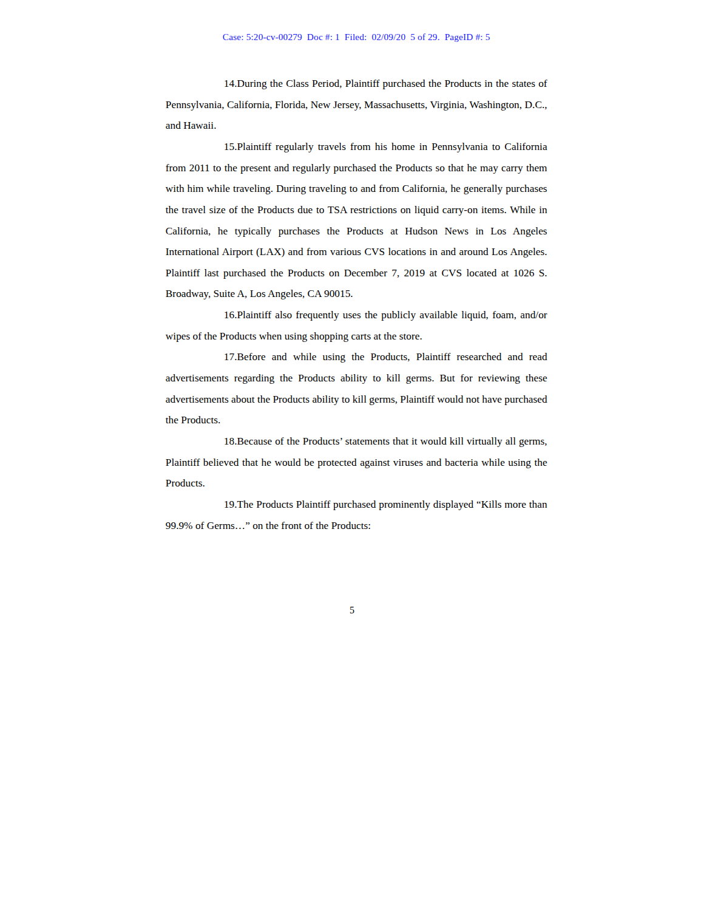Case: 5:20-cv-00279 Doc #: 1 Filed: 02/09/20 5 of 29. PageID #: 5
14. During the Class Period, Plaintiff purchased the Products in the states of Pennsylvania, California, Florida, New Jersey, Massachusetts, Virginia, Washington, D.C., and Hawaii.
15. Plaintiff regularly travels from his home in Pennsylvania to California from 2011 to the present and regularly purchased the Products so that he may carry them with him while traveling. During traveling to and from California, he generally purchases the travel size of the Products due to TSA restrictions on liquid carry-on items. While in California, he typically purchases the Products at Hudson News in Los Angeles International Airport (LAX) and from various CVS locations in and around Los Angeles. Plaintiff last purchased the Products on December 7, 2019 at CVS located at 1026 S. Broadway, Suite A, Los Angeles, CA 90015.
16. Plaintiff also frequently uses the publicly available liquid, foam, and/or wipes of the Products when using shopping carts at the store.
17. Before and while using the Products, Plaintiff researched and read advertisements regarding the Products ability to kill germs. But for reviewing these advertisements about the Products ability to kill germs, Plaintiff would not have purchased the Products.
18. Because of the Products’ statements that it would kill virtually all germs, Plaintiff believed that he would be protected against viruses and bacteria while using the Products.
19. The Products Plaintiff purchased prominently displayed “Kills more than 99.9% of Germs…” on the front of the Products:
5